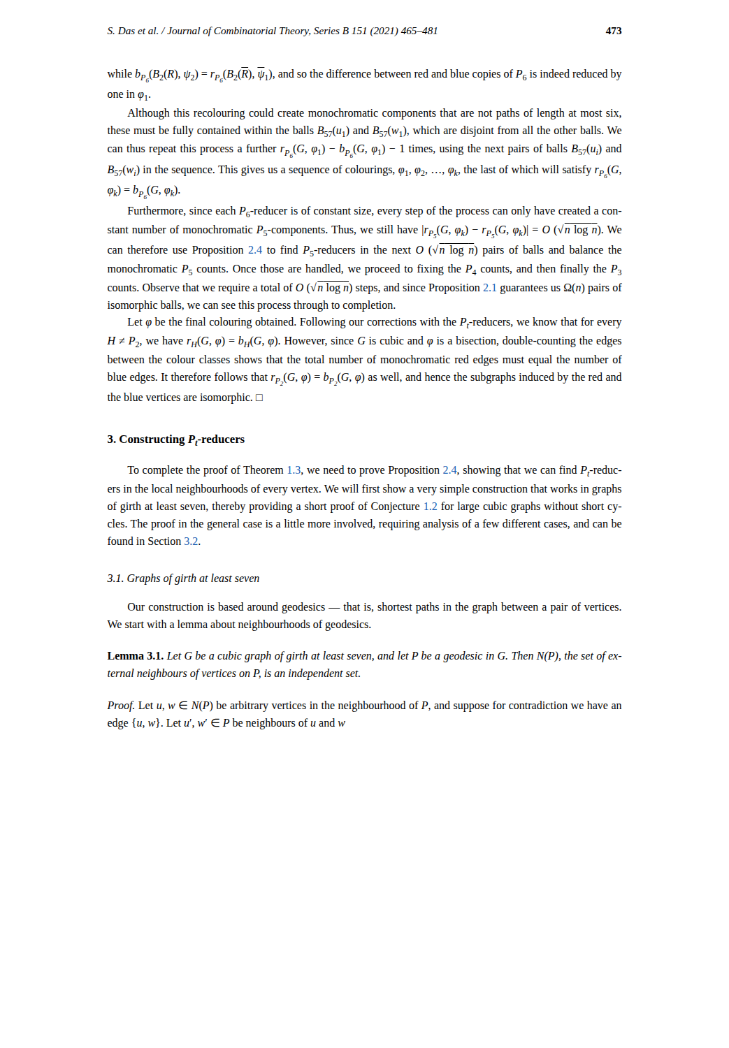S. Das et al. / Journal of Combinatorial Theory, Series B 151 (2021) 465–481 473
while bP6(B2(R), ψ2) = rP6(B2(R), ψ 1), and so the difference between red and blue copies of P6 is indeed reduced by one in φ1.
Although this recolouring could create monochromatic components that are not paths of length at most six, these must be fully contained within the balls B57(u1) and B57(w1), which are disjoint from all the other balls. We can thus repeat this process a further rP6(G, φ1) − bP6(G, φ1) − 1 times, using the next pairs of balls B57(ui) and B57(wi) in the sequence. This gives us a sequence of colourings, φ1, φ2, …, φk, the last of which will satisfy rP6(G, φk) = bP6(G, φk).
Furthermore, since each P6-reducer is of constant size, every step of the process can only have created a constant number of monochromatic P5-components. Thus, we still have |rP5(G, φk) − rP5(G, φk)| = O (√n log n). We can therefore use Proposition 2.4 to find P5-reducers in the next O (√n log n) pairs of balls and balance the monochromatic P5 counts. Once those are handled, we proceed to fixing the P4 counts, and then finally the P3 counts. Observe that we require a total of O (√n log n) steps, and since Proposition 2.1 guarantees us Ω(n) pairs of isomorphic balls, we can see this process through to completion.
Let φ be the final colouring obtained. Following our corrections with the Pt-reducers, we know that for every H ≠ P2, we have rH(G, φ) = bH(G, φ). However, since G is cubic and φ is a bisection, double-counting the edges between the colour classes shows that the total number of monochromatic red edges must equal the number of blue edges. It therefore follows that rP2(G, φ) = bP2(G, φ) as well, and hence the subgraphs induced by the red and the blue vertices are isomorphic. □
3. Constructing Pt-reducers
To complete the proof of Theorem 1.3, we need to prove Proposition 2.4, showing that we can find Pt-reducers in the local neighbourhoods of every vertex. We will first show a very simple construction that works in graphs of girth at least seven, thereby providing a short proof of Conjecture 1.2 for large cubic graphs without short cycles. The proof in the general case is a little more involved, requiring analysis of a few different cases, and can be found in Section 3.2.
3.1. Graphs of girth at least seven
Our construction is based around geodesics — that is, shortest paths in the graph between a pair of vertices. We start with a lemma about neighbourhoods of geodesics.
Lemma 3.1. Let G be a cubic graph of girth at least seven, and let P be a geodesic in G. Then N(P), the set of external neighbours of vertices on P, is an independent set.
Proof. Let u, w ∈ N(P) be arbitrary vertices in the neighbourhood of P, and suppose for contradiction we have an edge {u, w}. Let u′, w′ ∈ P be neighbours of u and w